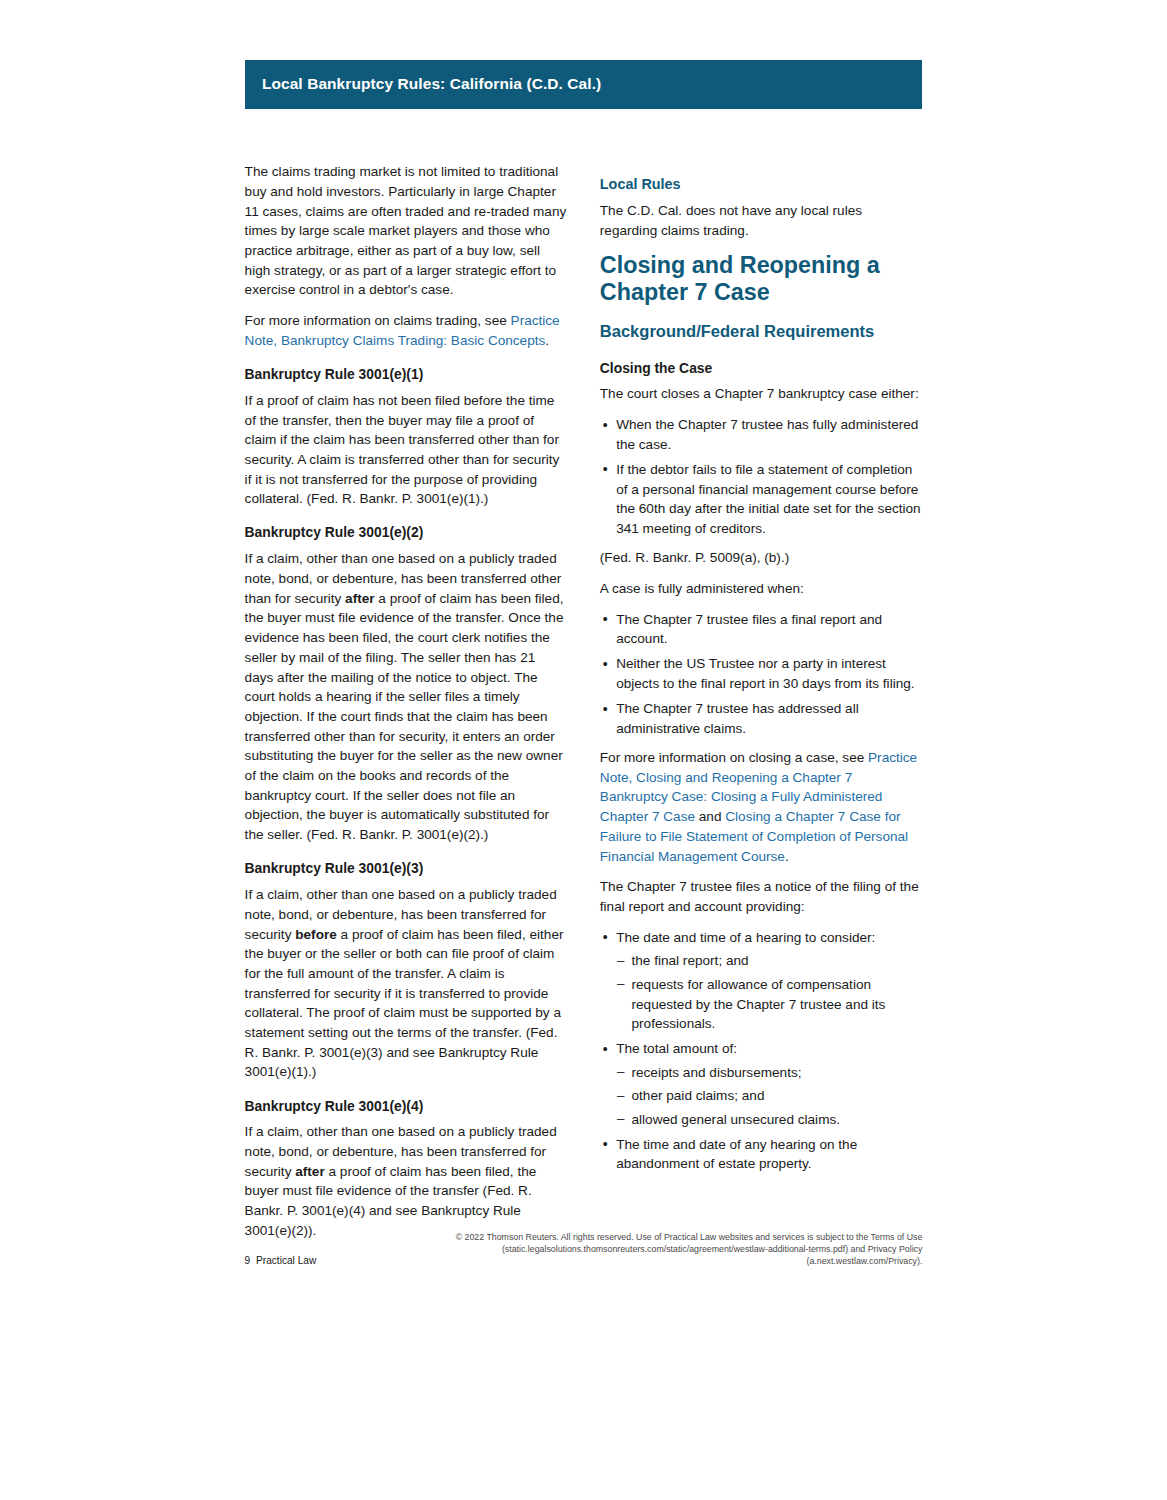Local Bankruptcy Rules: California (C.D. Cal.)
The claims trading market is not limited to traditional buy and hold investors. Particularly in large Chapter 11 cases, claims are often traded and re-traded many times by large scale market players and those who practice arbitrage, either as part of a buy low, sell high strategy, or as part of a larger strategic effort to exercise control in a debtor's case.
For more information on claims trading, see Practice Note, Bankruptcy Claims Trading: Basic Concepts.
Bankruptcy Rule 3001(e)(1)
If a proof of claim has not been filed before the time of the transfer, then the buyer may file a proof of claim if the claim has been transferred other than for security. A claim is transferred other than for security if it is not transferred for the purpose of providing collateral. (Fed. R. Bankr. P. 3001(e)(1).)
Bankruptcy Rule 3001(e)(2)
If a claim, other than one based on a publicly traded note, bond, or debenture, has been transferred other than for security after a proof of claim has been filed, the buyer must file evidence of the transfer. Once the evidence has been filed, the court clerk notifies the seller by mail of the filing. The seller then has 21 days after the mailing of the notice to object. The court holds a hearing if the seller files a timely objection. If the court finds that the claim has been transferred other than for security, it enters an order substituting the buyer for the seller as the new owner of the claim on the books and records of the bankruptcy court. If the seller does not file an objection, the buyer is automatically substituted for the seller. (Fed. R. Bankr. P. 3001(e)(2).)
Bankruptcy Rule 3001(e)(3)
If a claim, other than one based on a publicly traded note, bond, or debenture, has been transferred for security before a proof of claim has been filed, either the buyer or the seller or both can file proof of claim for the full amount of the transfer. A claim is transferred for security if it is transferred to provide collateral. The proof of claim must be supported by a statement setting out the terms of the transfer. (Fed. R. Bankr. P. 3001(e)(3) and see Bankruptcy Rule 3001(e)(1).)
Bankruptcy Rule 3001(e)(4)
If a claim, other than one based on a publicly traded note, bond, or debenture, has been transferred for security after a proof of claim has been filed, the buyer must file evidence of the transfer (Fed. R. Bankr. P. 3001(e)(4) and see Bankruptcy Rule 3001(e)(2)).
Local Rules
The C.D. Cal. does not have any local rules regarding claims trading.
Closing and Reopening a Chapter 7 Case
Background/Federal Requirements
Closing the Case
The court closes a Chapter 7 bankruptcy case either:
When the Chapter 7 trustee has fully administered the case.
If the debtor fails to file a statement of completion of a personal financial management course before the 60th day after the initial date set for the section 341 meeting of creditors.
(Fed. R. Bankr. P. 5009(a), (b).)
A case is fully administered when:
The Chapter 7 trustee files a final report and account.
Neither the US Trustee nor a party in interest objects to the final report in 30 days from its filing.
The Chapter 7 trustee has addressed all administrative claims.
For more information on closing a case, see Practice Note, Closing and Reopening a Chapter 7 Bankruptcy Case: Closing a Fully Administered Chapter 7 Case and Closing a Chapter 7 Case for Failure to File Statement of Completion of Personal Financial Management Course.
The Chapter 7 trustee files a notice of the filing of the final report and account providing:
The date and time of a hearing to consider:
the final report; and
requests for allowance of compensation requested by the Chapter 7 trustee and its professionals.
The total amount of:
receipts and disbursements;
other paid claims; and
allowed general unsecured claims.
The time and date of any hearing on the abandonment of estate property.
9 Practical Law
© 2022 Thomson Reuters. All rights reserved. Use of Practical Law websites and services is subject to the Terms of Use
(static.legalsolutions.thomsonreuters.com/static/agreement/westlaw-additional-terms.pdf) and Privacy Policy (a.next.westlaw.com/Privacy).